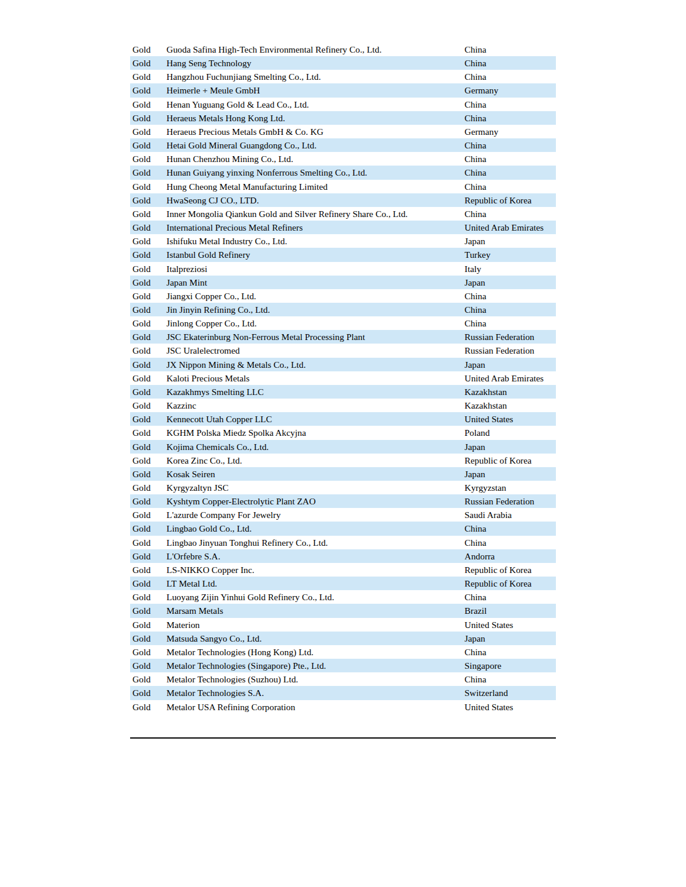| Gold | Guoda Safina High-Tech Environmental Refinery Co., Ltd. | China |
| Gold | Hang Seng Technology | China |
| Gold | Hangzhou Fuchunjiang Smelting Co., Ltd. | China |
| Gold | Heimerle + Meule GmbH | Germany |
| Gold | Henan Yuguang Gold & Lead Co., Ltd. | China |
| Gold | Heraeus Metals Hong Kong Ltd. | China |
| Gold | Heraeus Precious Metals GmbH & Co. KG | Germany |
| Gold | Hetai Gold Mineral Guangdong Co., Ltd. | China |
| Gold | Hunan Chenzhou Mining Co., Ltd. | China |
| Gold | Hunan Guiyang yinxing Nonferrous Smelting Co., Ltd. | China |
| Gold | Hung Cheong Metal Manufacturing Limited | China |
| Gold | HwaSeong CJ CO., LTD. | Republic of Korea |
| Gold | Inner Mongolia Qiankun Gold and Silver Refinery Share Co., Ltd. | China |
| Gold | International Precious Metal Refiners | United Arab Emirates |
| Gold | Ishifuku Metal Industry Co., Ltd. | Japan |
| Gold | Istanbul Gold Refinery | Turkey |
| Gold | Italpreziosi | Italy |
| Gold | Japan Mint | Japan |
| Gold | Jiangxi Copper Co., Ltd. | China |
| Gold | Jin Jinyin Refining Co., Ltd. | China |
| Gold | Jinlong Copper Co., Ltd. | China |
| Gold | JSC Ekaterinburg Non-Ferrous Metal Processing Plant | Russian Federation |
| Gold | JSC Uralelectromed | Russian Federation |
| Gold | JX Nippon Mining & Metals Co., Ltd. | Japan |
| Gold | Kaloti Precious Metals | United Arab Emirates |
| Gold | Kazakhmys Smelting LLC | Kazakhstan |
| Gold | Kazzinc | Kazakhstan |
| Gold | Kennecott Utah Copper LLC | United States |
| Gold | KGHM Polska Miedz Spolka Akcyjna | Poland |
| Gold | Kojima Chemicals Co., Ltd. | Japan |
| Gold | Korea Zinc Co., Ltd. | Republic of Korea |
| Gold | Kosak Seiren | Japan |
| Gold | Kyrgyzaltyn JSC | Kyrgyzstan |
| Gold | Kyshtym Copper-Electrolytic Plant ZAO | Russian Federation |
| Gold | L'azurde Company For Jewelry | Saudi Arabia |
| Gold | Lingbao Gold Co., Ltd. | China |
| Gold | Lingbao Jinyuan Tonghui Refinery Co., Ltd. | China |
| Gold | L'Orfebre S.A. | Andorra |
| Gold | LS-NIKKO Copper Inc. | Republic of Korea |
| Gold | LT Metal Ltd. | Republic of Korea |
| Gold | Luoyang Zijin Yinhui Gold Refinery Co., Ltd. | China |
| Gold | Marsam Metals | Brazil |
| Gold | Materion | United States |
| Gold | Matsuda Sangyo Co., Ltd. | Japan |
| Gold | Metalor Technologies (Hong Kong) Ltd. | China |
| Gold | Metalor Technologies (Singapore) Pte., Ltd. | Singapore |
| Gold | Metalor Technologies (Suzhou) Ltd. | China |
| Gold | Metalor Technologies S.A. | Switzerland |
| Gold | Metalor USA Refining Corporation | United States |